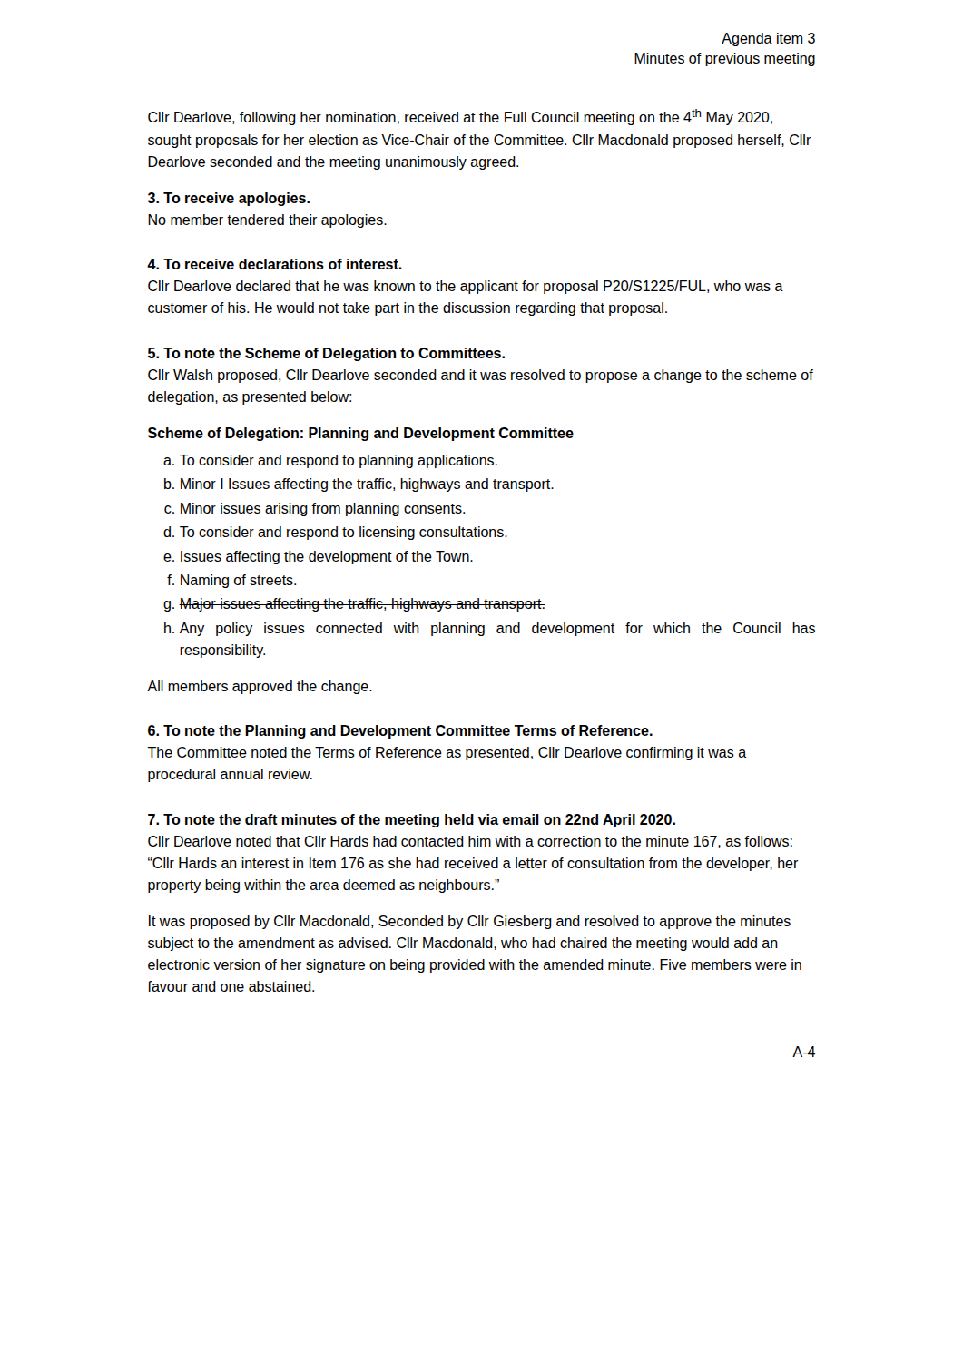Agenda item 3
Minutes of previous meeting
Cllr Dearlove, following her nomination, received at the Full Council meeting on the 4th May 2020, sought proposals for her election as Vice-Chair of the Committee. Cllr Macdonald proposed herself, Cllr Dearlove seconded and the meeting unanimously agreed.
3. To receive apologies.
No member tendered their apologies.
4. To receive declarations of interest.
Cllr Dearlove declared that he was known to the applicant for proposal P20/S1225/FUL, who was a customer of his. He would not take part in the discussion regarding that proposal.
5. To note the Scheme of Delegation to Committees.
Cllr Walsh proposed, Cllr Dearlove seconded and it was resolved to propose a change to the scheme of delegation, as presented below:
Scheme of Delegation: Planning and Development Committee
To consider and respond to planning applications.
Minor I Issues affecting the traffic, highways and transport.
Minor issues arising from planning consents.
To consider and respond to licensing consultations.
Issues affecting the development of the Town.
Naming of streets.
Major issues affecting the traffic, highways and transport.
Any policy issues connected with planning and development for which the Council has responsibility.
All members approved the change.
6. To note the Planning and Development Committee Terms of Reference.
The Committee noted the Terms of Reference as presented, Cllr Dearlove confirming it was a procedural annual review.
7. To note the draft minutes of the meeting held via email on 22nd April 2020.
Cllr Dearlove noted that Cllr Hards had contacted him with a correction to the minute 167, as follows:
“Cllr Hards an interest in Item 176 as she had received a letter of consultation from the developer, her property being within the area deemed as neighbours.”
It was proposed by Cllr Macdonald, Seconded by Cllr Giesberg and resolved to approve the minutes subject to the amendment as advised. Cllr Macdonald, who had chaired the meeting would add an electronic version of her signature on being provided with the amended minute. Five members were in favour and one abstained.
A-4